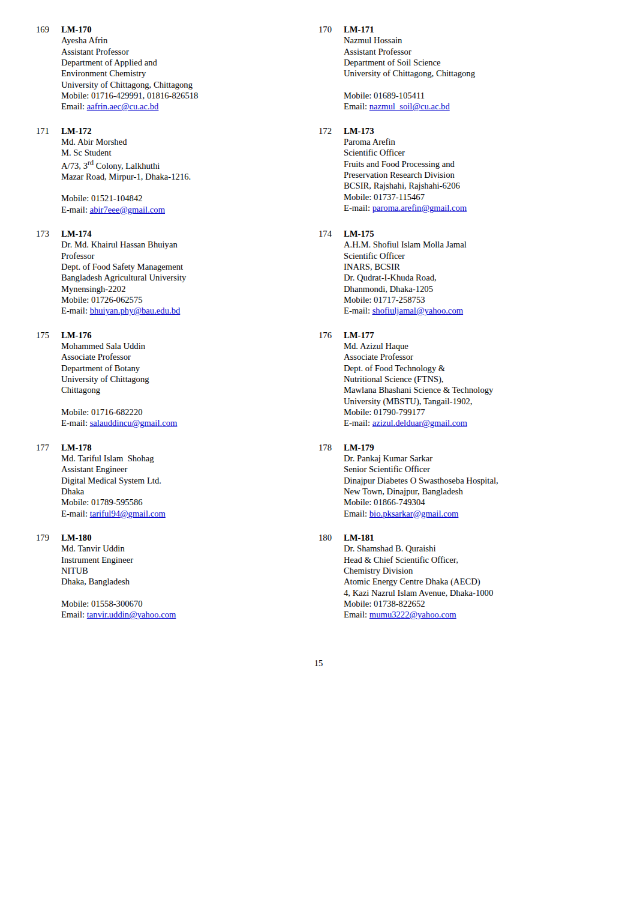169
LM-170
Ayesha Afrin
Assistant Professor
Department of Applied and
Environment Chemistry
University of Chittagong, Chittagong
Mobile: 01716-429991, 01816-826518
Email: aafrin.aec@cu.ac.bd
170
LM-171
Nazmul Hossain
Assistant Professor
Department of Soil Science
University of Chittagong, Chittagong
Mobile: 01689-105411
Email: nazmul_soil@cu.ac.bd
171
LM-172
Md. Abir Morshed
M. Sc Student
A/73, 3rd Colony, Lalkhuthi
Mazar Road, Mirpur-1, Dhaka-1216.
Mobile: 01521-104842
E-mail: abir7eee@gmail.com
172
LM-173
Paroma Arefin
Scientific Officer
Fruits and Food Processing and
Preservation Research Division
BCSIR, Rajshahi, Rajshahi-6206
Mobile: 01737-115467
E-mail: paroma.arefin@gmail.com
173
LM-174
Dr. Md. Khairul Hassan Bhuiyan
Professor
Dept. of Food Safety Management
Bangladesh Agricultural University
Mynensingh-2202
Mobile: 01726-062575
E-mail: bhuiyan.phy@bau.edu.bd
174
LM-175
A.H.M. Shofiul Islam Molla Jamal
Scientific Officer
INARS, BCSIR
Dr. Qudrat-I-Khuda Road,
Dhanmondi, Dhaka-1205
Mobile: 01717-258753
E-mail: shofiuljamal@yahoo.com
175
LM-176
Mohammed Sala Uddin
Associate Professor
Department of Botany
University of Chittagong
Chittagong
Mobile: 01716-682220
E-mail: salauddincu@gmail.com
176
LM-177
Md. Azizul Haque
Associate Professor
Dept. of Food Technology &
Nutritional Science (FTNS),
Mawlana Bhashani Science & Technology
University (MBSTU), Tangail-1902,
Mobile: 01790-799177
E-mail: azizul.delduar@gmail.com
177
LM-178
Md. Tariful Islam Shohag
Assistant Engineer
Digital Medical System Ltd.
Dhaka
Mobile: 01789-595586
E-mail: tariful94@gmail.com
178
LM-179
Dr. Pankaj Kumar Sarkar
Senior Scientific Officer
Dinajpur Diabetes O Swasthoseba Hospital,
New Town, Dinajpur, Bangladesh
Mobile: 01866-749304
Email: bio.pksarkar@gmail.com
179
LM-180
Md. Tanvir Uddin
Instrument Engineer
NITUB
Dhaka, Bangladesh
Mobile: 01558-300670
Email: tanvir.uddin@yahoo.com
180
LM-181
Dr. Shamshad B. Quraishi
Head & Chief Scientific Officer,
Chemistry Division
Atomic Energy Centre Dhaka (AECD)
4, Kazi Nazrul Islam Avenue, Dhaka-1000
Mobile: 01738-822652
Email: mumu3222@yahoo.com
15